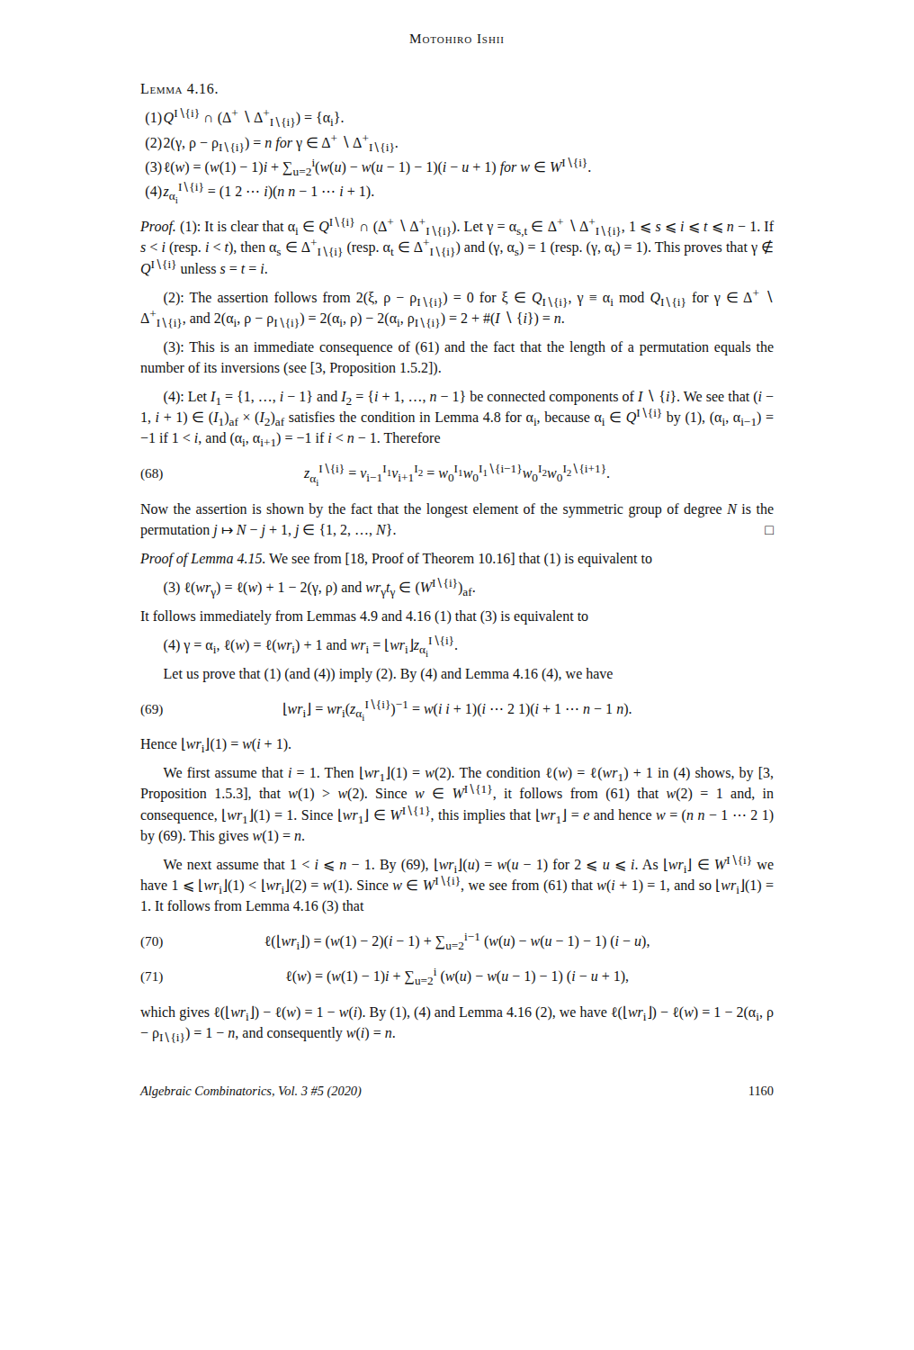Motohiro Ishii
Lemma 4.16.
(1) QI∖{i} ∩ (Δ+ ∖ Δ+I∖{i}) = {αi}.
(2) 2(γ, ρ − ρI∖{i}) = n for γ ∈ Δ+ ∖ Δ+I∖{i}.
(3) ℓ(w) = (w(1) − 1)i + ∑u=2i(w(u) − w(u − 1) − 1)(i − u + 1) for w ∈ WI∖{i}.
(4) zαiI∖{i} = (1 2 ⋯ i)(n n − 1 ⋯ i + 1).
Proof. (1): It is clear that αi ∈ QI∖{i} ∩ (Δ+ ∖ Δ+I∖{i}). Let γ = αs,t ∈ Δ+ ∖ Δ+I∖{i}, 1 ⩽ s ⩽ i ⩽ t ⩽ n − 1. If s < i (resp. i < t), then αs ∈ Δ+I∖{i} (resp. αt ∈ Δ+I∖{i}) and (γ, αs) = 1 (resp. (γ, αt) = 1). This proves that γ ∉ QI∖{i} unless s = t = i.
(2): The assertion follows from 2(ξ, ρ − ρI∖{i}) = 0 for ξ ∈ QI∖{i}, γ ≡ αi mod QI∖{i} for γ ∈ Δ+ ∖ Δ+I∖{i}, and 2(αi, ρ − ρI∖{i}) = 2(αi, ρ) − 2(αi, ρI∖{i}) = 2 + #(I ∖ {i}) = n.
(3): This is an immediate consequence of (61) and the fact that the length of a permutation equals the number of its inversions (see [3, Proposition 1.5.2]).
(4): Let I1 = {1, …, i − 1} and I2 = {i + 1, …, n − 1} be connected components of I ∖ {i}. We see that (i − 1, i + 1) ∈ (I1)af × (I2)af satisfies the condition in Lemma 4.8 for αi, because αi ∈ QI∖{i} by (1), (αi, αi−1) = −1 if 1 < i, and (αi, αi+1) = −1 if i < n − 1. Therefore
(68)
zαiI∖{i} = vi−1I1vi+1I2 = w0I1w0I1∖{i−1}w0I2w0I2∖{i+1}.
Now the assertion is shown by the fact that the longest element of the symmetric group of degree N is the permutation j ↦ N − j + 1, j ∈ {1, 2, …, N}. □
Proof of Lemma 4.15. We see from [18, Proof of Theorem 10.16] that (1) is equivalent to
(3) ℓ(wrγ) = ℓ(w) + 1 − 2(γ, ρ) and wrγtγ ∈ (WI∖{i})af.
It follows immediately from Lemmas 4.9 and 4.16 (1) that (3) is equivalent to
(4) γ = αi, ℓ(w) = ℓ(wri) + 1 and wri = ⌊wri⌋zαiI∖{i}.
Let us prove that (1) (and (4)) imply (2). By (4) and Lemma 4.16 (4), we have
(69)
⌊wri⌋ = wri(zαiI∖{i})−1 = w(i i + 1)(i ⋯ 2 1)(i + 1 ⋯ n − 1 n).
Hence ⌊wri⌋(1) = w(i + 1).
We first assume that i = 1. Then ⌊wr1⌋(1) = w(2). The condition ℓ(w) = ℓ(wr1) + 1 in (4) shows, by [3, Proposition 1.5.3], that w(1) > w(2). Since w ∈ WI∖{1}, it follows from (61) that w(2) = 1 and, in consequence, ⌊wr1⌋(1) = 1. Since ⌊wr1⌋ ∈ WI∖{1}, this implies that ⌊wr1⌋ = e and hence w = (n n − 1 ⋯ 2 1) by (69). This gives w(1) = n.
We next assume that 1 < i ⩽ n − 1. By (69), ⌊wri⌋(u) = w(u − 1) for 2 ⩽ u ⩽ i. As ⌊wri⌋ ∈ WI∖{i} we have 1 ⩽ ⌊wri⌋(1) < ⌊wri⌋(2) = w(1). Since w ∈ WI∖{i}, we see from (61) that w(i + 1) = 1, and so ⌊wri⌋(1) = 1. It follows from Lemma 4.16 (3) that
(70)
ℓ(⌊wri⌋) = (w(1) − 2)(i − 1) + ∑u=2i−1 (w(u) − w(u − 1) − 1) (i − u),
(71)
ℓ(w) = (w(1) − 1)i + ∑u=2i (w(u) − w(u − 1) − 1) (i − u + 1),
which gives ℓ(⌊wri⌋) − ℓ(w) = 1 − w(i). By (1), (4) and Lemma 4.16 (2), we have ℓ(⌊wri⌋) − ℓ(w) = 1 − 2(αi, ρ − ρI∖{i}) = 1 − n, and consequently w(i) = n.
Algebraic Combinatorics, Vol. 3 #5 (2020) 1160